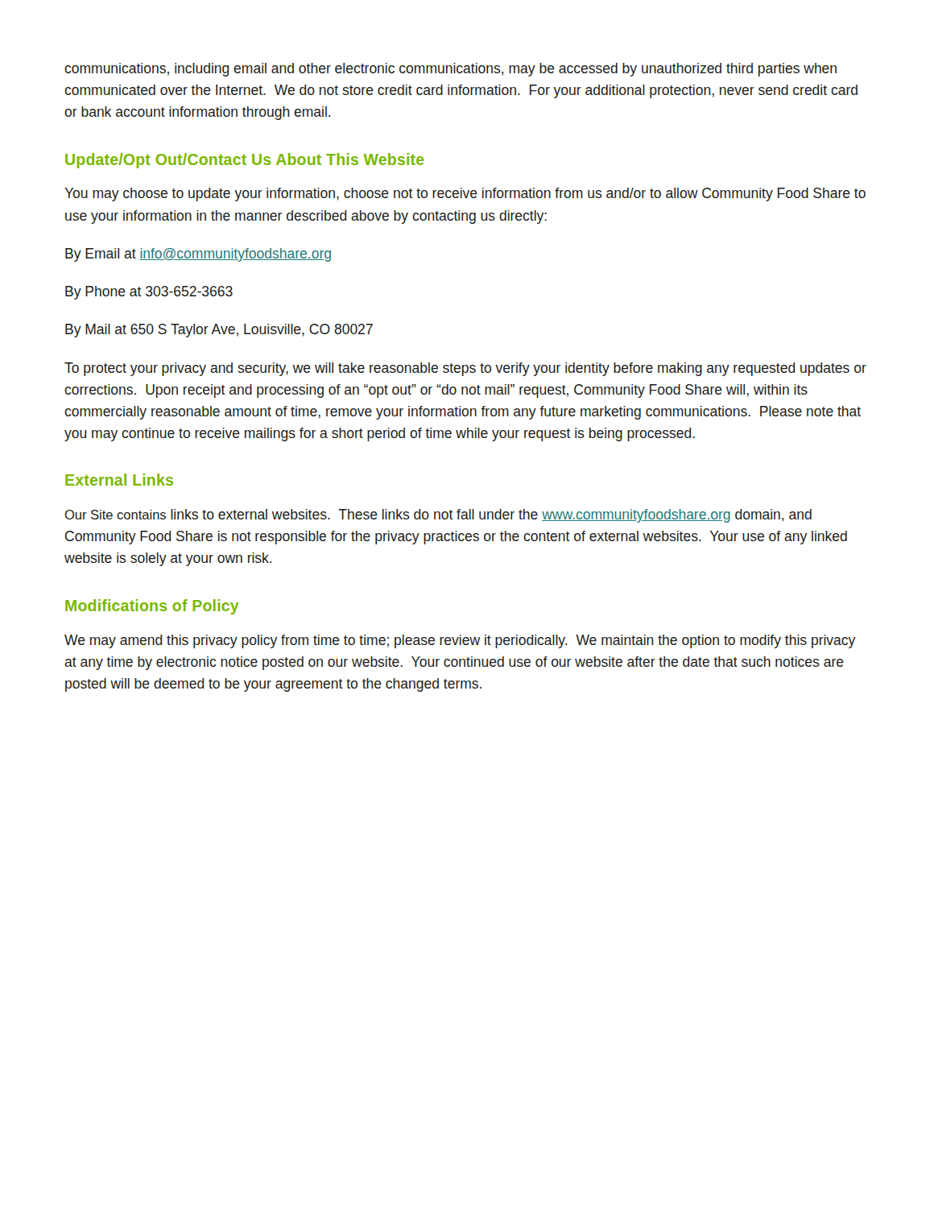communications, including email and other electronic communications, may be accessed by unauthorized third parties when communicated over the Internet. We do not store credit card information. For your additional protection, never send credit card or bank account information through email.
Update/Opt Out/Contact Us About This Website
You may choose to update your information, choose not to receive information from us and/or to allow Community Food Share to use your information in the manner described above by contacting us directly:
By Email at info@communityfoodshare.org
By Phone at 303-652-3663
By Mail at 650 S Taylor Ave, Louisville, CO 80027
To protect your privacy and security, we will take reasonable steps to verify your identity before making any requested updates or corrections. Upon receipt and processing of an “opt out” or “do not mail” request, Community Food Share will, within its commercially reasonable amount of time, remove your information from any future marketing communications. Please note that you may continue to receive mailings for a short period of time while your request is being processed.
External Links
Our Site contains links to external websites. These links do not fall under the www.communityfoodshare.org domain, and Community Food Share is not responsible for the privacy practices or the content of external websites. Your use of any linked website is solely at your own risk.
Modifications of Policy
We may amend this privacy policy from time to time; please review it periodically. We maintain the option to modify this privacy at any time by electronic notice posted on our website. Your continued use of our website after the date that such notices are posted will be deemed to be your agreement to the changed terms.